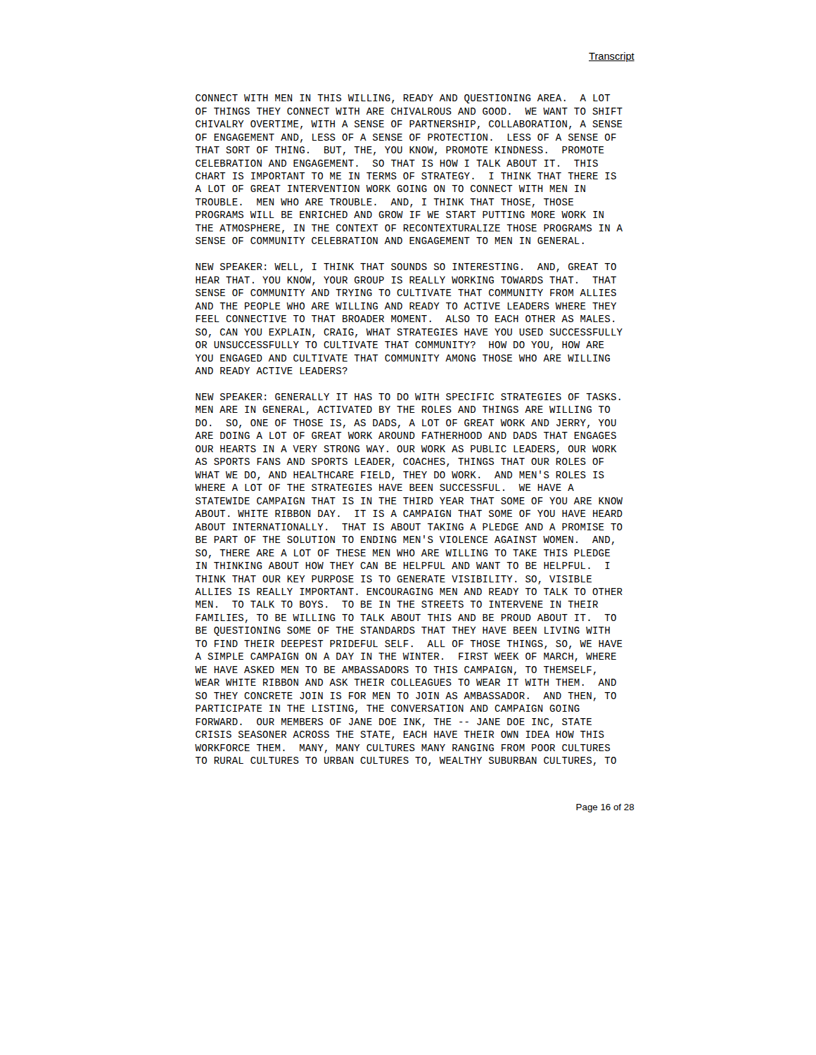Transcript
CONNECT WITH MEN IN THIS WILLING, READY AND QUESTIONING AREA.  A LOT
OF THINGS THEY CONNECT WITH ARE CHIVALROUS AND GOOD.  WE WANT TO SHIFT
CHIVALRY OVERTIME, WITH A SENSE OF PARTNERSHIP, COLLABORATION, A SENSE
OF ENGAGEMENT AND, LESS OF A SENSE OF PROTECTION.  LESS OF A SENSE OF
THAT SORT OF THING.  BUT, THE, YOU KNOW, PROMOTE KINDNESS.  PROMOTE
CELEBRATION AND ENGAGEMENT.  SO THAT IS HOW I TALK ABOUT IT.  THIS
CHART IS IMPORTANT TO ME IN TERMS OF STRATEGY.  I THINK THAT THERE IS
A LOT OF GREAT INTERVENTION WORK GOING ON TO CONNECT WITH MEN IN
TROUBLE.  MEN WHO ARE TROUBLE.  AND, I THINK THAT THOSE, THOSE
PROGRAMS WILL BE ENRICHED AND GROW IF WE START PUTTING MORE WORK IN
THE ATMOSPHERE, IN THE CONTEXT OF RECONTEXTURALIZE THOSE PROGRAMS IN A
SENSE OF COMMUNITY CELEBRATION AND ENGAGEMENT TO MEN IN GENERAL.

NEW SPEAKER: WELL, I THINK THAT SOUNDS SO INTERESTING.  AND, GREAT TO
HEAR THAT. YOU KNOW, YOUR GROUP IS REALLY WORKING TOWARDS THAT.  THAT
SENSE OF COMMUNITY AND TRYING TO CULTIVATE THAT COMMUNITY FROM ALLIES
AND THE PEOPLE WHO ARE WILLING AND READY TO ACTIVE LEADERS WHERE THEY
FEEL CONNECTIVE TO THAT BROADER MOMENT.  ALSO TO EACH OTHER AS MALES.
SO, CAN YOU EXPLAIN, CRAIG, WHAT STRATEGIES HAVE YOU USED SUCCESSFULLY
OR UNSUCCESSFULLY TO CULTIVATE THAT COMMUNITY?  HOW DO YOU, HOW ARE
YOU ENGAGED AND CULTIVATE THAT COMMUNITY AMONG THOSE WHO ARE WILLING
AND READY ACTIVE LEADERS?

NEW SPEAKER: GENERALLY IT HAS TO DO WITH SPECIFIC STRATEGIES OF TASKS.
MEN ARE IN GENERAL, ACTIVATED BY THE ROLES AND THINGS ARE WILLING TO
DO.  SO, ONE OF THOSE IS, AS DADS, A LOT OF GREAT WORK AND JERRY, YOU
ARE DOING A LOT OF GREAT WORK AROUND FATHERHOOD AND DADS THAT ENGAGES
OUR HEARTS IN A VERY STRONG WAY. OUR WORK AS PUBLIC LEADERS, OUR WORK
AS SPORTS FANS AND SPORTS LEADER, COACHES, THINGS THAT OUR ROLES OF
WHAT WE DO, AND HEALTHCARE FIELD, THEY DO WORK.  AND MEN'S ROLES IS
WHERE A LOT OF THE STRATEGIES HAVE BEEN SUCCESSFUL.  WE HAVE A
STATEWIDE CAMPAIGN THAT IS IN THE THIRD YEAR THAT SOME OF YOU ARE KNOW
ABOUT. WHITE RIBBON DAY.  IT IS A CAMPAIGN THAT SOME OF YOU HAVE HEARD
ABOUT INTERNATIONALLY.  THAT IS ABOUT TAKING A PLEDGE AND A PROMISE TO
BE PART OF THE SOLUTION TO ENDING MEN'S VIOLENCE AGAINST WOMEN.  AND,
SO, THERE ARE A LOT OF THESE MEN WHO ARE WILLING TO TAKE THIS PLEDGE
IN THINKING ABOUT HOW THEY CAN BE HELPFUL AND WANT TO BE HELPFUL.  I
THINK THAT OUR KEY PURPOSE IS TO GENERATE VISIBILITY. SO, VISIBLE
ALLIES IS REALLY IMPORTANT. ENCOURAGING MEN AND READY TO TALK TO OTHER
MEN.  TO TALK TO BOYS.  TO BE IN THE STREETS TO INTERVENE IN THEIR
FAMILIES, TO BE WILLING TO TALK ABOUT THIS AND BE PROUD ABOUT IT.  TO
BE QUESTIONING SOME OF THE STANDARDS THAT THEY HAVE BEEN LIVING WITH
TO FIND THEIR DEEPEST PRIDEFUL SELF.  ALL OF THOSE THINGS, SO, WE HAVE
A SIMPLE CAMPAIGN ON A DAY IN THE WINTER.  FIRST WEEK OF MARCH, WHERE
WE HAVE ASKED MEN TO BE AMBASSADORS TO THIS CAMPAIGN, TO THEMSELF,
WEAR WHITE RIBBON AND ASK THEIR COLLEAGUES TO WEAR IT WITH THEM.  AND
SO THEY CONCRETE JOIN IS FOR MEN TO JOIN AS AMBASSADOR.  AND THEN, TO
PARTICIPATE IN THE LISTING, THE CONVERSATION AND CAMPAIGN GOING
FORWARD.  OUR MEMBERS OF JANE DOE INK, THE -- JANE DOE INC, STATE
CRISIS SEASONER ACROSS THE STATE, EACH HAVE THEIR OWN IDEA HOW THIS
WORKFORCE THEM.  MANY, MANY CULTURES MANY RANGING FROM POOR CULTURES
TO RURAL CULTURES TO URBAN CULTURES TO, WEALTHY SUBURBAN CULTURES, TO
Page 16 of 28